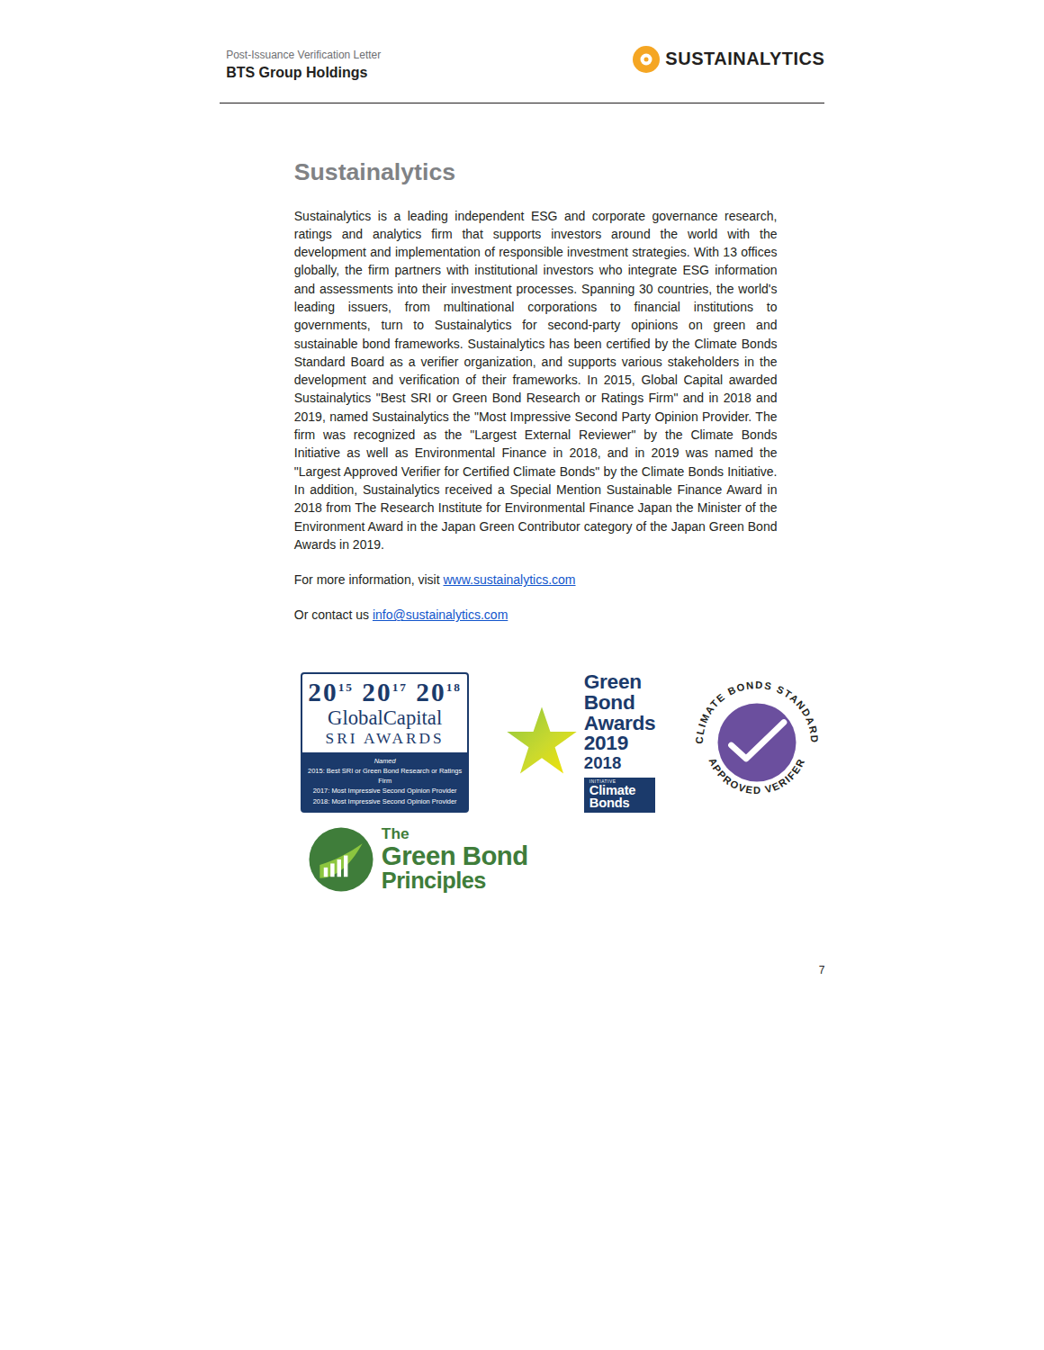Post-Issuance Verification Letter
BTS Group Holdings
SUSTAINALYTICS
Sustainalytics
Sustainalytics is a leading independent ESG and corporate governance research, ratings and analytics firm that supports investors around the world with the development and implementation of responsible investment strategies. With 13 offices globally, the firm partners with institutional investors who integrate ESG information and assessments into their investment processes. Spanning 30 countries, the world's leading issuers, from multinational corporations to financial institutions to governments, turn to Sustainalytics for second-party opinions on green and sustainable bond frameworks. Sustainalytics has been certified by the Climate Bonds Standard Board as a verifier organization, and supports various stakeholders in the development and verification of their frameworks. In 2015, Global Capital awarded Sustainalytics "Best SRI or Green Bond Research or Ratings Firm" and in 2018 and 2019, named Sustainalytics the "Most Impressive Second Party Opinion Provider. The firm was recognized as the "Largest External Reviewer" by the Climate Bonds Initiative as well as Environmental Finance in 2018, and in 2019 was named the "Largest Approved Verifier for Certified Climate Bonds" by the Climate Bonds Initiative. In addition, Sustainalytics received a Special Mention Sustainable Finance Award in 2018 from The Research Institute for Environmental Finance Japan the Minister of the Environment Award in the Japan Green Contributor category of the Japan Green Bond Awards in 2019.
For more information, visit www.sustainalytics.com
Or contact us info@sustainalytics.com
2015 2017 2018
GlobalCapital
SRI AWARDS
Named
2015: Best SRI or Green Bond Research or Ratings Firm
2017: Most Impressive Second Opinion Provider
2018: Most Impressive Second Opinion Provider
Green Bond
Awards 2019
2018
INITIATIVEClimate Bonds
CLIMATE BONDS STANDARD APPROVED VERIFER
The
Green Bond
Principles
7